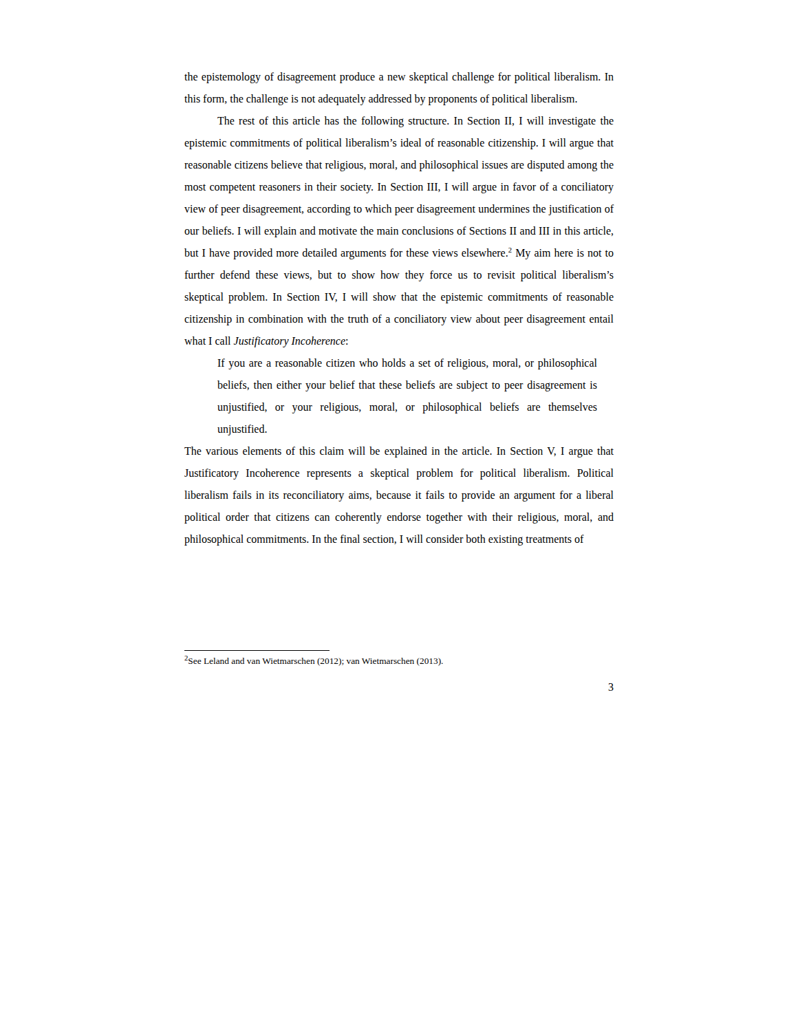the epistemology of disagreement produce a new skeptical challenge for political liberalism. In this form, the challenge is not adequately addressed by proponents of political liberalism.
The rest of this article has the following structure. In Section II, I will investigate the epistemic commitments of political liberalism’s ideal of reasonable citizenship. I will argue that reasonable citizens believe that religious, moral, and philosophical issues are disputed among the most competent reasoners in their society. In Section III, I will argue in favor of a conciliatory view of peer disagreement, according to which peer disagreement undermines the justification of our beliefs. I will explain and motivate the main conclusions of Sections II and III in this article, but I have provided more detailed arguments for these views elsewhere.2 My aim here is not to further defend these views, but to show how they force us to revisit political liberalism’s skeptical problem. In Section IV, I will show that the epistemic commitments of reasonable citizenship in combination with the truth of a conciliatory view about peer disagreement entail what I call Justificatory Incoherence:
If you are a reasonable citizen who holds a set of religious, moral, or philosophical beliefs, then either your belief that these beliefs are subject to peer disagreement is unjustified, or your religious, moral, or philosophical beliefs are themselves unjustified.
The various elements of this claim will be explained in the article. In Section V, I argue that Justificatory Incoherence represents a skeptical problem for political liberalism. Political liberalism fails in its reconciliatory aims, because it fails to provide an argument for a liberal political order that citizens can coherently endorse together with their religious, moral, and philosophical commitments. In the final section, I will consider both existing treatments of
2See Leland and van Wietmarschen (2012); van Wietmarschen (2013).
3